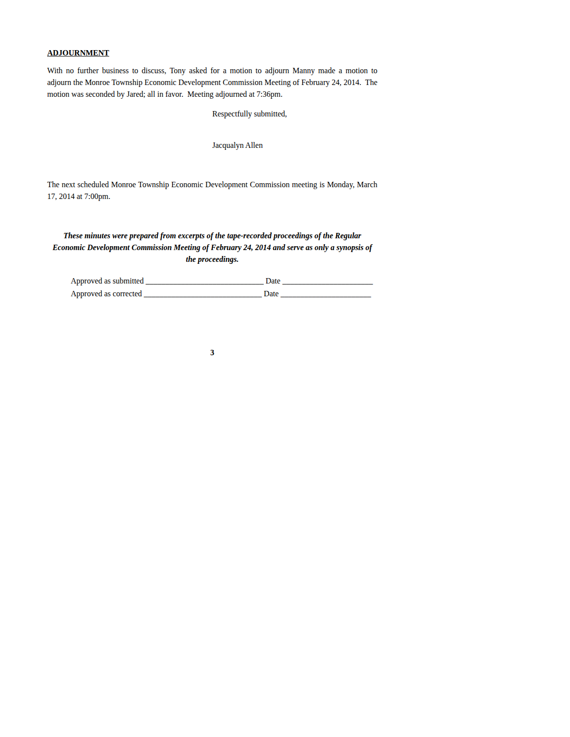ADJOURNMENT
With no further business to discuss, Tony asked for a motion to adjourn Manny made a motion to adjourn the Monroe Township Economic Development Commission Meeting of February 24, 2014. The motion was seconded by Jared; all in favor. Meeting adjourned at 7:36pm.
Respectfully submitted,
Jacqualyn Allen
The next scheduled Monroe Township Economic Development Commission meeting is Monday, March 17, 2014 at 7:00pm.
These minutes were prepared from excerpts of the tape-recorded proceedings of the Regular Economic Development Commission Meeting of February 24, 2014 and serve as only a synopsis of the proceedings.
Approved as submitted ______________________________ Date _______________________
Approved as corrected ______________________________ Date _______________________
3